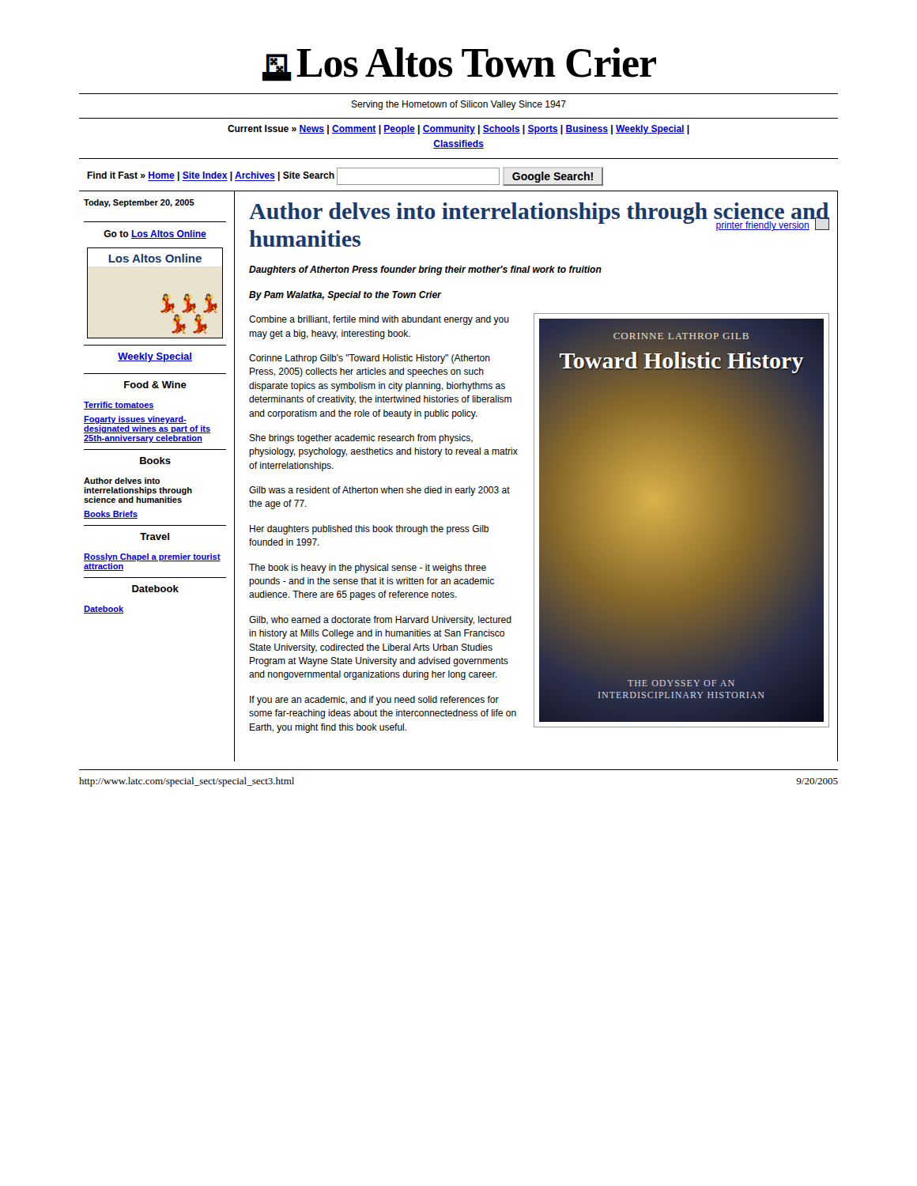🗳Los Altos Town Crier
Serving the Hometown of Silicon Valley Since 1947
Current Issue » News | Comment | People | Community | Schools | Sports | Business | Weekly Special |
Classifieds
Find it Fast » Home | Site Index | Archives | Site Search Google Search!
| Today, September 20, 2005 Go to Los Altos Online Los Altos Online 💃💃💃💃💃 Weekly Special Food & Wine Terrific tomatoes Fogarty issues vineyard-designated wines as part of its 25th-anniversary celebration Books Author delves into interrelationships through science and humanities Books Briefs Travel Rosslyn Chapel a premier tourist attraction Datebook Datebook | Author delves into interrelationships through science and humanities printer friendly version Daughters of Atherton Press founder bring their mother's final work to fruition By Pam Walatka, Special to the Town Crier CORINNE LATHROP GILB Toward Holistic History THE ODYSSEY OF AN INTERDISCIPLINARY HISTORIAN Combine a brilliant, fertile mind with abundant energy and you may get a big, heavy, interesting book. Corinne Lathrop Gilb's "Toward Holistic History" (Atherton Press, 2005) collects her articles and speeches on such disparate topics as symbolism in city planning, biorhythms as determinants of creativity, the intertwined histories of liberalism and corporatism and the role of beauty in public policy. She brings together academic research from physics, physiology, psychology, aesthetics and history to reveal a matrix of interrelationships. Gilb was a resident of Atherton when she died in early 2003 at the age of 77. Her daughters published this book through the press Gilb founded in 1997. The book is heavy in the physical sense - it weighs three pounds - and in the sense that it is written for an academic audience. There are 65 pages of reference notes. Gilb, who earned a doctorate from Harvard University, lectured in history at Mills College and in humanities at San Francisco State University, codirected the Liberal Arts Urban Studies Program at Wayne State University and advised governments and nongovernmental organizations during her long career. If you are an academic, and if you need solid references for some far-reaching ideas about the interconnectedness of life on Earth, you might find this book useful. |
http://www.latc.com/special_sect/special_sect3.html 9/20/2005